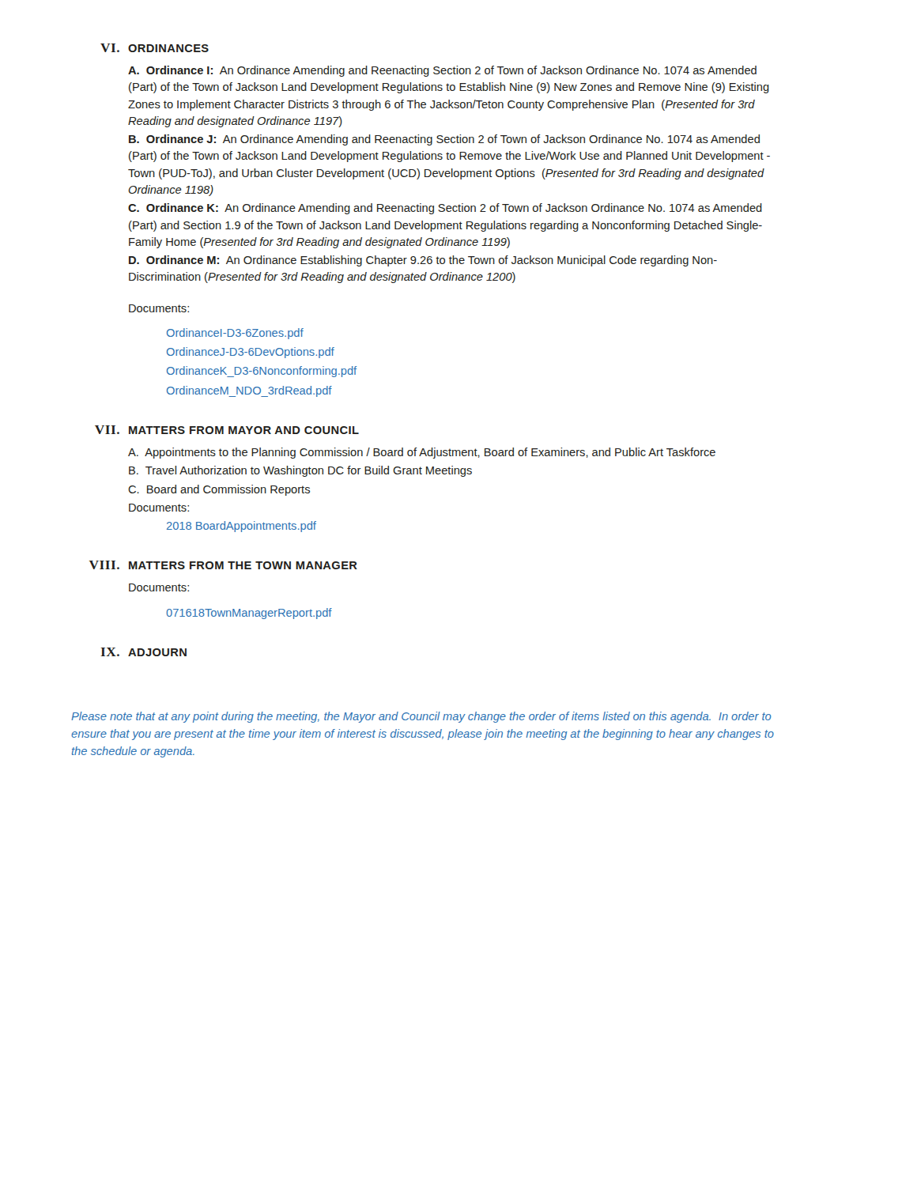VI.
ORDINANCES
A. Ordinance I: An Ordinance Amending and Reenacting Section 2 of Town of Jackson Ordinance No. 1074 as Amended (Part) of the Town of Jackson Land Development Regulations to Establish Nine (9) New Zones and Remove Nine (9) Existing Zones to Implement Character Districts 3 through 6 of The Jackson/Teton County Comprehensive Plan (Presented for 3rd Reading and designated Ordinance 1197)
B. Ordinance J: An Ordinance Amending and Reenacting Section 2 of Town of Jackson Ordinance No. 1074 as Amended (Part) of the Town of Jackson Land Development Regulations to Remove the Live/Work Use and Planned Unit Development - Town (PUD-ToJ), and Urban Cluster Development (UCD) Development Options (Presented for 3rd Reading and designated Ordinance 1198)
C. Ordinance K: An Ordinance Amending and Reenacting Section 2 of Town of Jackson Ordinance No. 1074 as Amended (Part) and Section 1.9 of the Town of Jackson Land Development Regulations regarding a Nonconforming Detached Single-Family Home (Presented for 3rd Reading and designated Ordinance 1199)
D. Ordinance M: An Ordinance Establishing Chapter 9.26 to the Town of Jackson Municipal Code regarding Non-Discrimination (Presented for 3rd Reading and designated Ordinance 1200)
Documents:
OrdinanceI-D3-6Zones.pdf OrdinanceJ-D3-6DevOptions.pdf OrdinanceK_D3-6Nonconforming.pdf OrdinanceM_NDO_3rdRead.pdf
VII.
MATTERS FROM MAYOR AND COUNCIL
A. Appointments to the Planning Commission / Board of Adjustment, Board of Examiners, and Public Art Taskforce
B. Travel Authorization to Washington DC for Build Grant Meetings
C. Board and Commission Reports
Documents:
2018 BoardAppointments.pdf
VIII.
MATTERS FROM THE TOWN MANAGER
Documents:
071618TownManagerReport.pdf
IX.
ADJOURN
Please note that at any point during the meeting, the Mayor and Council may change the order of items listed on this agenda. In order to ensure that you are present at the time your item of interest is discussed, please join the meeting at the beginning to hear any changes to the schedule or agenda.